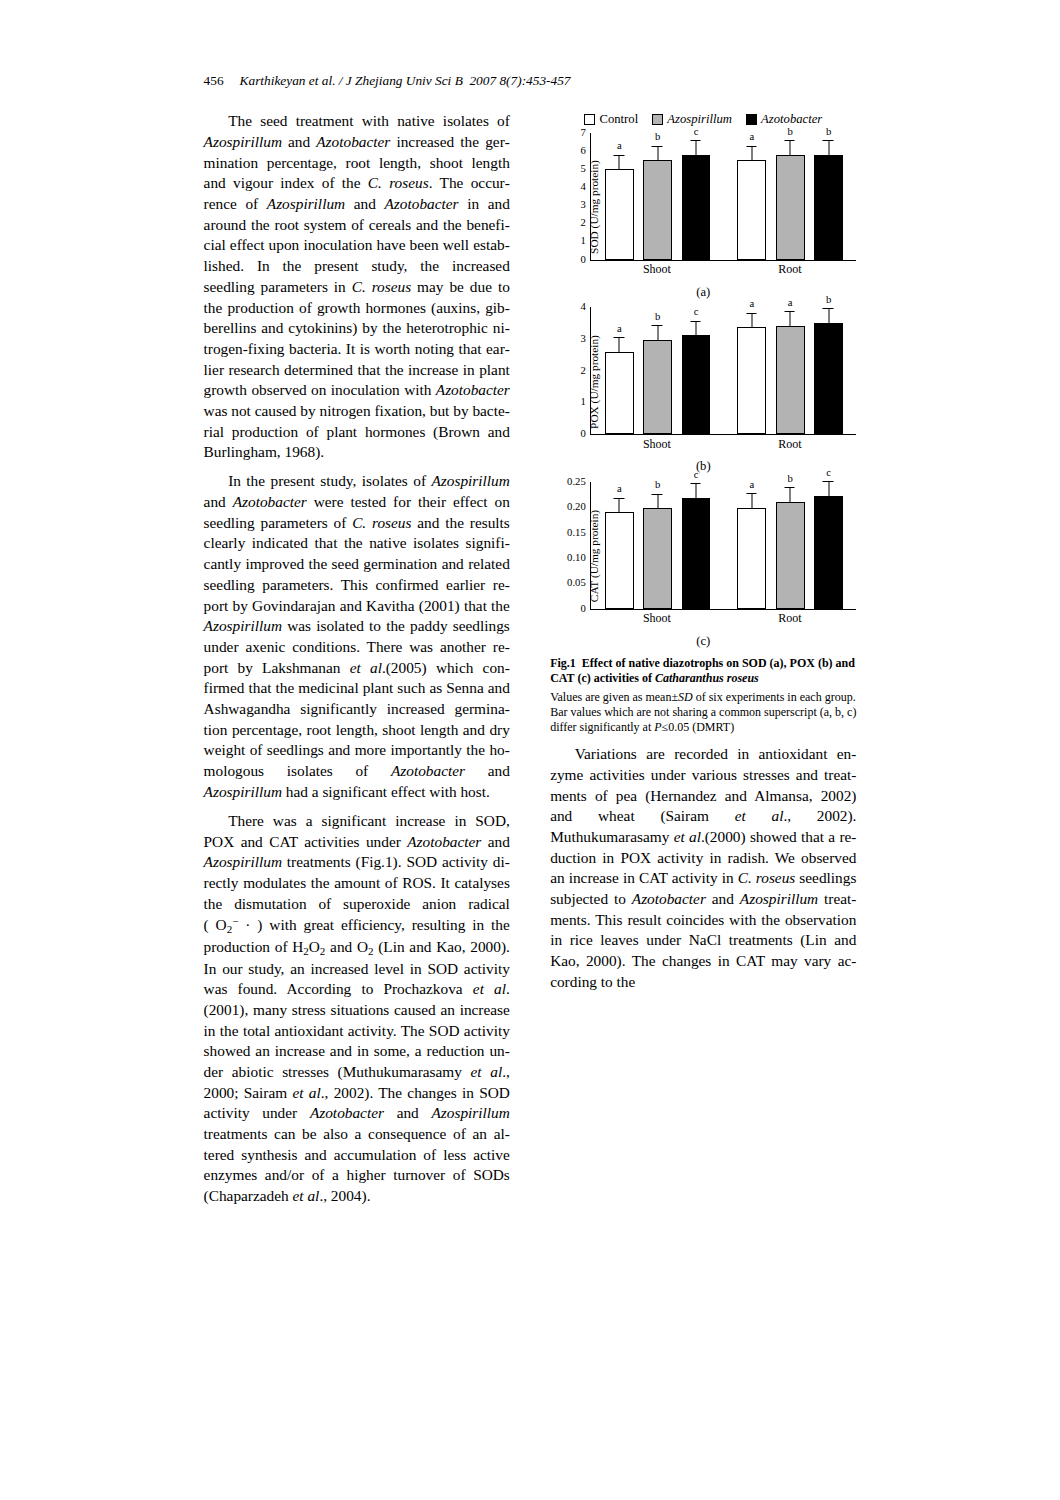456 Karthikeyan et al. / J Zhejiang Univ Sci B 2007 8(7):453-457
The seed treatment with native isolates of Azospirillum and Azotobacter increased the germination percentage, root length, shoot length and vigour index of the C. roseus. The occurrence of Azospirillum and Azotobacter in and around the root system of cereals and the beneficial effect upon inoculation have been well established. In the present study, the increased seedling parameters in C. roseus may be due to the production of growth hormones (auxins, gibberellins and cytokinins) by the heterotrophic nitrogen-fixing bacteria. It is worth noting that earlier research determined that the increase in plant growth observed on inoculation with Azotobacter was not caused by nitrogen fixation, but by bacterial production of plant hormones (Brown and Burlingham, 1968).
In the present study, isolates of Azospirillum and Azotobacter were tested for their effect on seedling parameters of C. roseus and the results clearly indicated that the native isolates significantly improved the seed germination and related seedling parameters. This confirmed earlier report by Govindarajan and Kavitha (2001) that the Azospirillum was isolated to the paddy seedlings under axenic conditions. There was another report by Lakshmanan et al.(2005) which confirmed that the medicinal plant such as Senna and Ashwagandha significantly increased germination percentage, root length, shoot length and dry weight of seedlings and more importantly the homologous isolates of Azotobacter and Azospirillum had a significant effect with host.
There was a significant increase in SOD, POX and CAT activities under Azotobacter and Azospirillum treatments (Fig.1). SOD activity directly modulates the amount of ROS. It catalyses the dismutation of superoxide anion radical ( O2− · ) with great efficiency, resulting in the production of H2O2 and O2 (Lin and Kao, 2000). In our study, an increased level in SOD activity was found. According to Prochazkova et al.(2001), many stress situations caused an increase in the total antioxidant activity. The SOD activity showed an increase and in some, a reduction under abiotic stresses (Muthukumarasamy et al., 2000; Sairam et al., 2002). The changes in SOD activity under Azotobacter and Azospirillum treatments can be also a consequence of an altered synthesis and accumulation of less active enzymes and/or of a higher turnover of SODs (Chaparzadeh et al., 2004).
Control Azospirillum Azotobacter
SOD (U/mg protein)
7 6 5 4 3 2 1 0
a
b
c
a
b
b
Shoot Root
(a)
POX (U/mg protein)
4 3 2 1 0
a
b
c
a
a
b
Shoot Root
(b)
CAT (U/mg protein)
0.25 0.20 0.15 0.10 0.05 0
a
b
c
a
b
c
Shoot Root
(c)
Fig.1 Effect of native diazotrophs on SOD (a), POX (b) and CAT (c) activities of Catharanthus roseus
Values are given as mean±SD of six experiments in each group. Bar values which are not sharing a common superscript (a, b, c) differ significantly at P≤0.05 (DMRT)
Variations are recorded in antioxidant enzyme activities under various stresses and treatments of pea (Hernandez and Almansa, 2002) and wheat (Sairam et al., 2002). Muthukumarasamy et al.(2000) showed that a reduction in POX activity in radish. We observed an increase in CAT activity in C. roseus seedlings subjected to Azotobacter and Azospirillum treatments. This result coincides with the observation in rice leaves under NaCl treatments (Lin and Kao, 2000). The changes in CAT may vary according to the